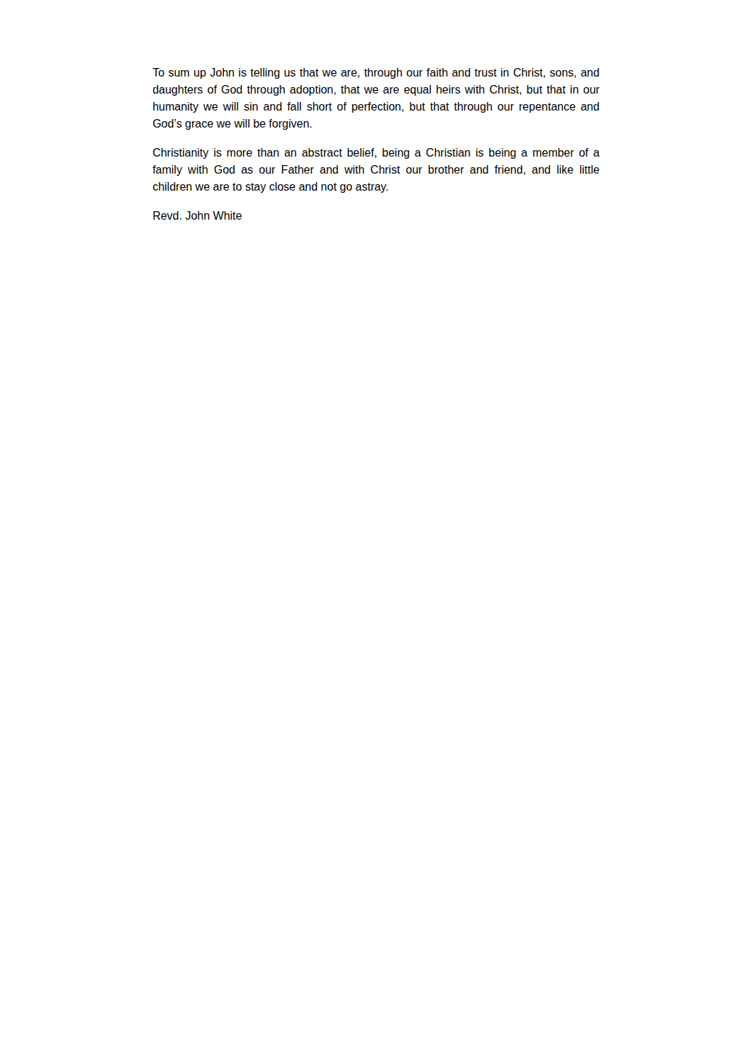To sum up John is telling us that we are, through our faith and trust in Christ, sons, and daughters of God through adoption, that we are equal heirs with Christ, but that in our humanity we will sin and fall short of perfection, but that through our repentance and God’s grace we will be forgiven.
Christianity is more than an abstract belief, being a Christian is being a member of a family with God as our Father and with Christ our brother and friend, and like little children we are to stay close and not go astray.
Revd. John White